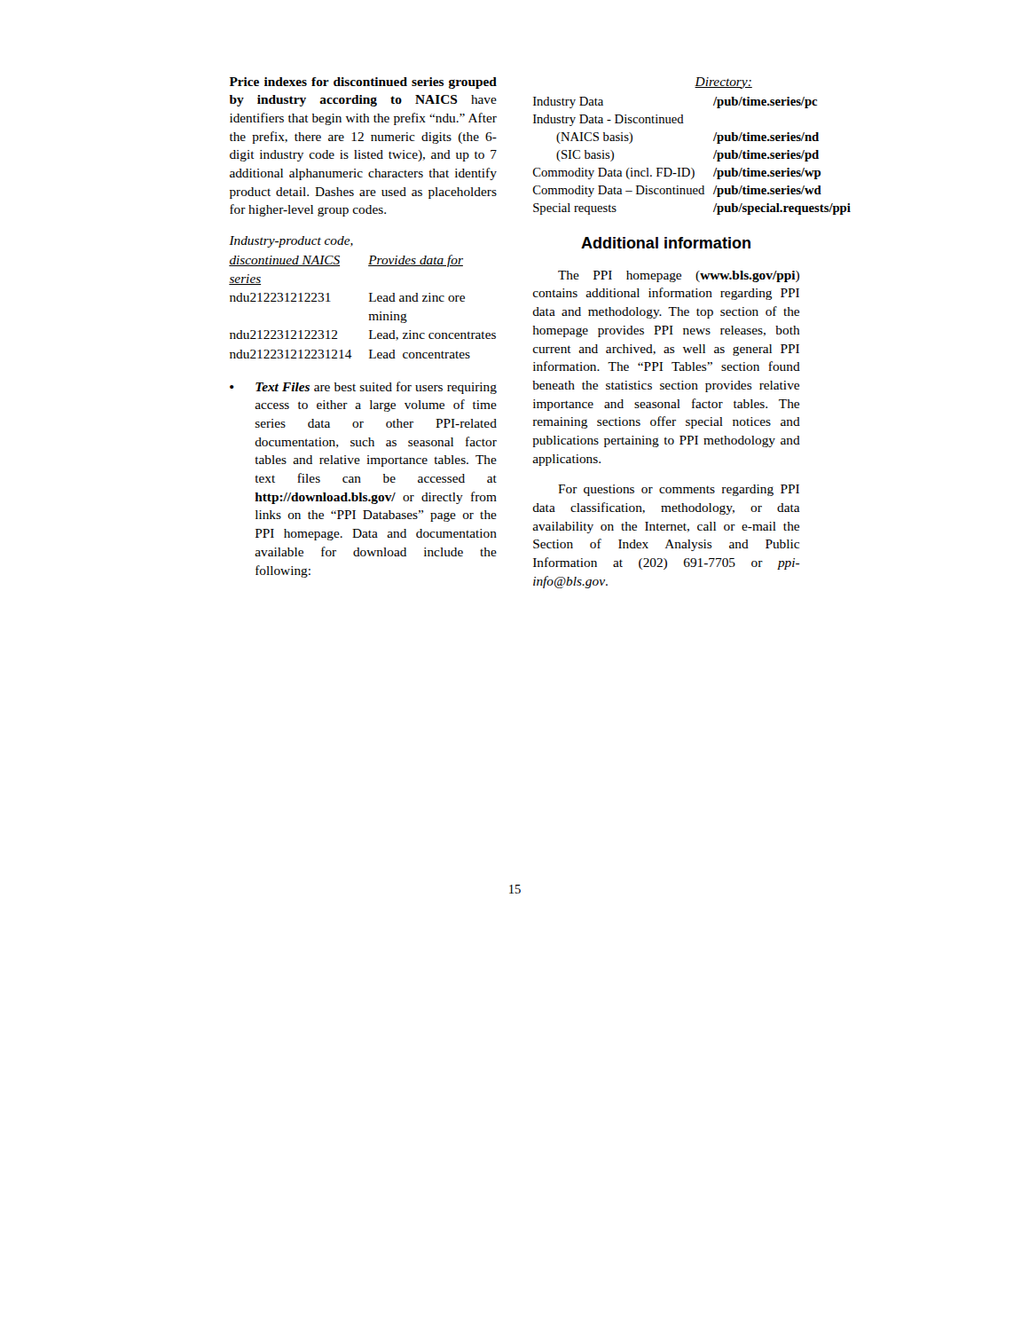Price indexes for discontinued series grouped by industry according to NAICS have identifiers that begin with the prefix “ndu.” After the prefix, there are 12 numeric digits (the 6-digit industry code is listed twice), and up to 7 additional alphanumeric characters that identify product detail. Dashes are used as placeholders for higher-level group codes.
Industry-product code,
| discontinued NAICS series | Provides data for |
| ndu212231212231 | Lead and zinc ore mining |
| ndu2122312122312 | Lead, zinc concentrates |
| ndu212231212231214 | Lead concentrates |
•
Text Files are best suited for users requiring access to either a large volume of time series data or other PPI-related documentation, such as seasonal factor tables and relative importance tables. The text files can be accessed at http://download.bls.gov/ or directly from links on the “PPI Databases” page or the PPI homepage. Data and documentation available for download include the following:
Directory:
| Industry Data | /pub/time.series/pc |
| Industry Data - Discontinued | |
| (NAICS basis) | /pub/time.series/nd |
| (SIC basis) | /pub/time.series/pd |
| Commodity Data (incl. FD-ID) | /pub/time.series/wp |
| Commodity Data – Discontinued | / pub/time.series/wd |
| Special requests | /pub/special.requests/ppi |
Additional information
The PPI homepage (www.bls.gov/ppi) contains additional information regarding PPI data and methodology. The top section of the homepage provides PPI news releases, both current and archived, as well as general PPI information. The “PPI Tables” section found beneath the statistics section provides relative importance and seasonal factor tables. The remaining sections offer special notices and publications pertaining to PPI methodology and applications.
For questions or comments regarding PPI data classification, methodology, or data availability on the Internet, call or e-mail the Section of Index Analysis and Public Information at (202) 691-7705 or ppi-info@bls.gov.
15